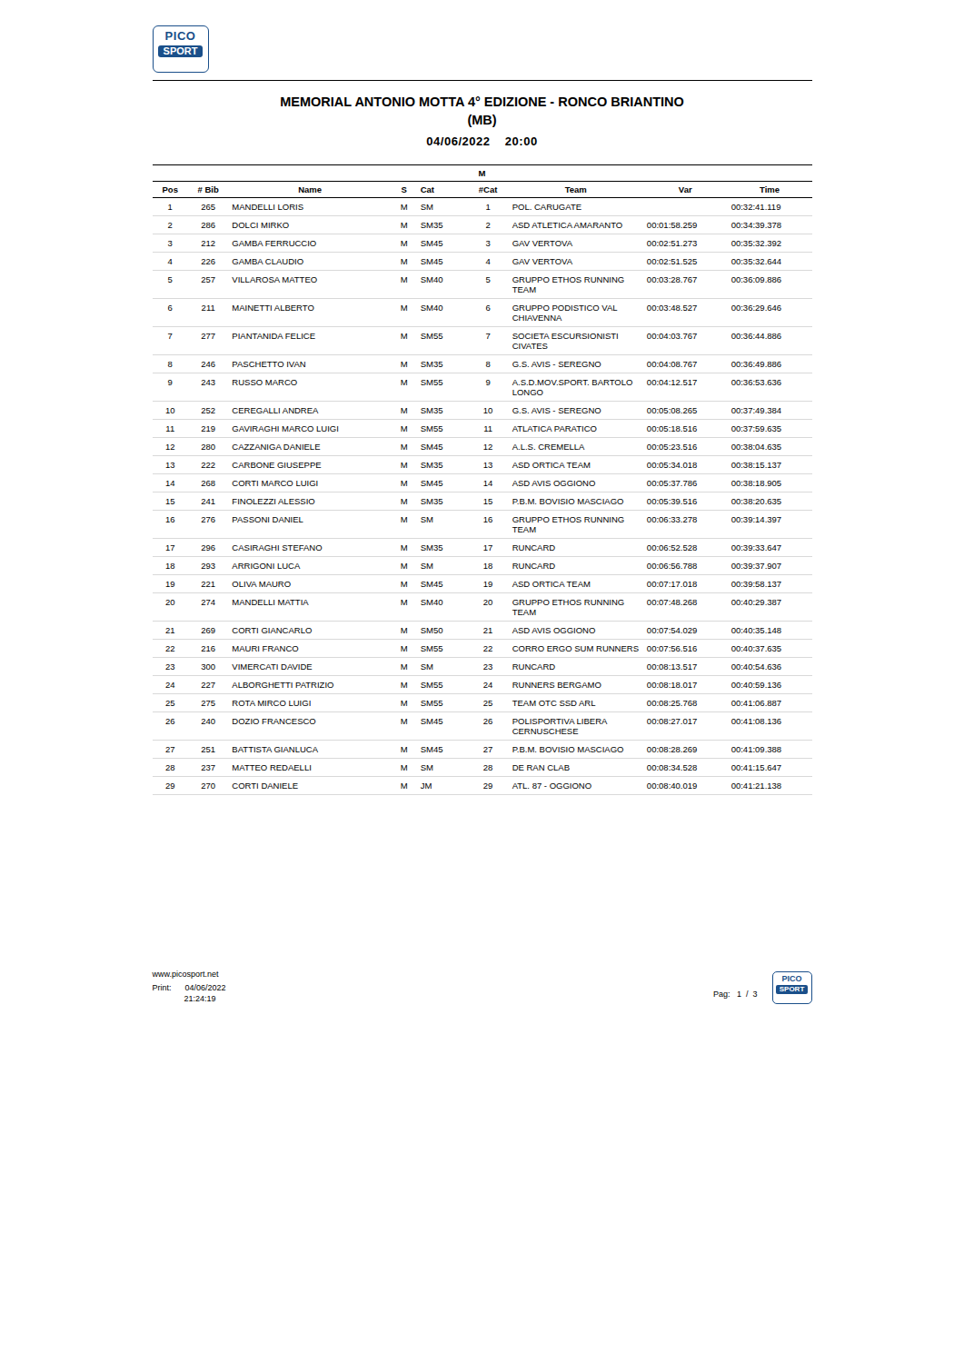PICO
SPORT
MEMORIAL ANTONIO MOTTA 4° EDIZIONE - RONCO BRIANTINO
(MB)
04/06/2022 20:00
| M |
| --- |
| Pos | # Bib | Name | S | Cat | #Cat | Team | Var | Time |
| 1 | 265 | MANDELLI LORIS | M | SM | 1 | POL. CARUGATE | | 00:32:41.119 |
| 2 | 286 | DOLCI MIRKO | M | SM35 | 2 | ASD ATLETICA AMARANTO | 00:01:58.259 | 00:34:39.378 |
| 3 | 212 | GAMBA FERRUCCIO | M | SM45 | 3 | GAV VERTOVA | 00:02:51.273 | 00:35:32.392 |
| 4 | 226 | GAMBA CLAUDIO | M | SM45 | 4 | GAV VERTOVA | 00:02:51.525 | 00:35:32.644 |
| 5 | 257 | VILLAROSA MATTEO | M | SM40 | 5 | GRUPPO ETHOS RUNNING TEAM | 00:03:28.767 | 00:36:09.886 |
| 6 | 211 | MAINETTI ALBERTO | M | SM40 | 6 | GRUPPO PODISTICO VAL CHIAVENNA | 00:03:48.527 | 00:36:29.646 |
| 7 | 277 | PIANTANIDA FELICE | M | SM55 | 7 | SOCIETA ESCURSIONISTI CIVATES | 00:04:03.767 | 00:36:44.886 |
| 8 | 246 | PASCHETTO IVAN | M | SM35 | 8 | G.S. AVIS - SEREGNO | 00:04:08.767 | 00:36:49.886 |
| 9 | 243 | RUSSO MARCO | M | SM55 | 9 | A.S.D.MOV.SPORT. BARTOLO LONGO | 00:04:12.517 | 00:36:53.636 |
| 10 | 252 | CEREGALLI ANDREA | M | SM35 | 10 | G.S. AVIS - SEREGNO | 00:05:08.265 | 00:37:49.384 |
| 11 | 219 | GAVIRAGHI MARCO LUIGI | M | SM55 | 11 | ATLATICA PARATICO | 00:05:18.516 | 00:37:59.635 |
| 12 | 280 | CAZZANIGA DANIELE | M | SM45 | 12 | A.L.S. CREMELLA | 00:05:23.516 | 00:38:04.635 |
| 13 | 222 | CARBONE GIUSEPPE | M | SM35 | 13 | ASD ORTICA TEAM | 00:05:34.018 | 00:38:15.137 |
| 14 | 268 | CORTI MARCO LUIGI | M | SM45 | 14 | ASD AVIS OGGIONO | 00:05:37.786 | 00:38:18.905 |
| 15 | 241 | FINOLEZZI ALESSIO | M | SM35 | 15 | P.B.M. BOVISIO MASCIAGO | 00:05:39.516 | 00:38:20.635 |
| 16 | 276 | PASSONI DANIEL | M | SM | 16 | GRUPPO ETHOS RUNNING TEAM | 00:06:33.278 | 00:39:14.397 |
| 17 | 296 | CASIRAGHI STEFANO | M | SM35 | 17 | RUNCARD | 00:06:52.528 | 00:39:33.647 |
| 18 | 293 | ARRIGONI LUCA | M | SM | 18 | RUNCARD | 00:06:56.788 | 00:39:37.907 |
| 19 | 221 | OLIVA MAURO | M | SM45 | 19 | ASD ORTICA TEAM | 00:07:17.018 | 00:39:58.137 |
| 20 | 274 | MANDELLI MATTIA | M | SM40 | 20 | GRUPPO ETHOS RUNNING TEAM | 00:07:48.268 | 00:40:29.387 |
| 21 | 269 | CORTI GIANCARLO | M | SM50 | 21 | ASD AVIS OGGIONO | 00:07:54.029 | 00:40:35.148 |
| 22 | 216 | MAURI FRANCO | M | SM55 | 22 | CORRO ERGO SUM RUNNERS | 00:07:56.516 | 00:40:37.635 |
| 23 | 300 | VIMERCATI DAVIDE | M | SM | 23 | RUNCARD | 00:08:13.517 | 00:40:54.636 |
| 24 | 227 | ALBORGHETTI PATRIZIO | M | SM55 | 24 | RUNNERS BERGAMO | 00:08:18.017 | 00:40:59.136 |
| 25 | 275 | ROTA MIRCO LUIGI | M | SM55 | 25 | TEAM OTC SSD ARL | 00:08:25.768 | 00:41:06.887 |
| 26 | 240 | DOZIO FRANCESCO | M | SM45 | 26 | POLISPORTIVA LIBERA CERNUSCHESE | 00:08:27.017 | 00:41:08.136 |
| 27 | 251 | BATTISTA GIANLUCA | M | SM45 | 27 | P.B.M. BOVISIO MASCIAGO | 00:08:28.269 | 00:41:09.388 |
| 28 | 237 | MATTEO REDAELLI | M | SM | 28 | DE RAN CLAB | 00:08:34.528 | 00:41:15.647 |
| 29 | 270 | CORTI DANIELE | M | JM | 29 | ATL. 87 - OGGIONO | 00:08:40.019 | 00:41:21.138 |
www.picosport.net
Print: 04/06/2022
21:24:19
Pag: 1 / 3
PICO
SPORT